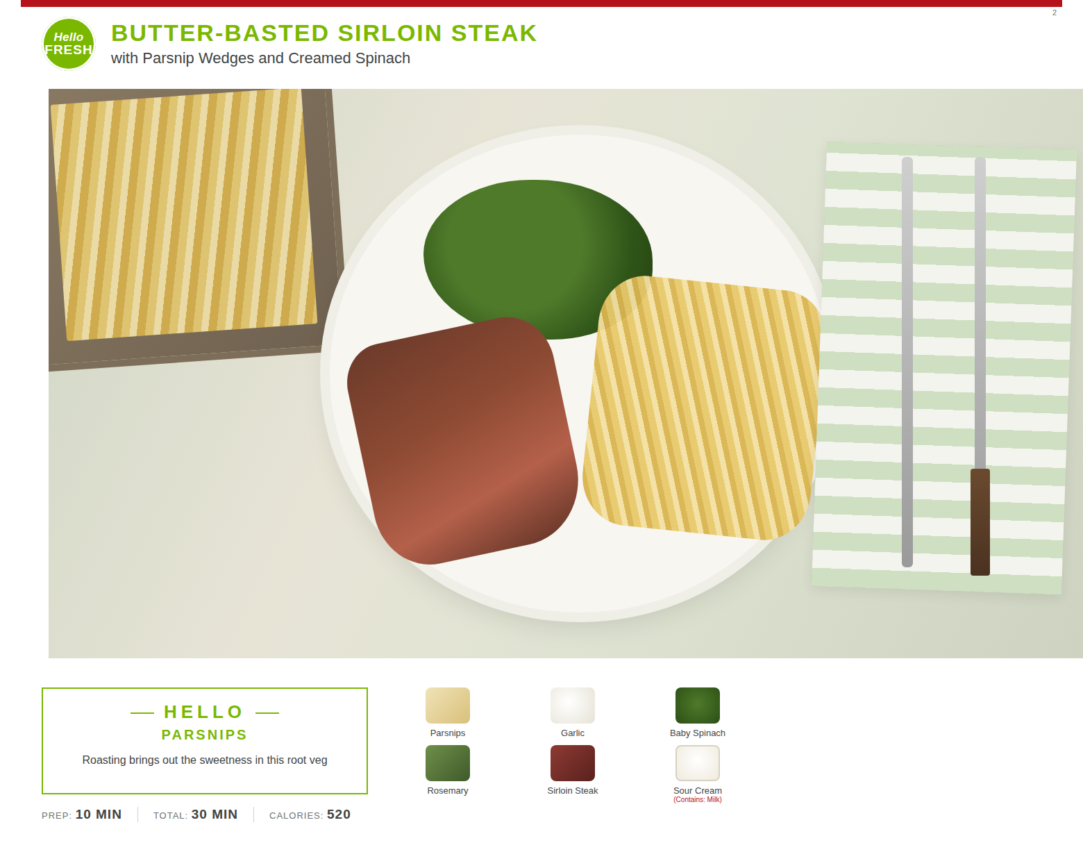2
Hello FRESH
Butter-Basted Sirloin Steak
with Parsnip Wedges and Creamed Spinach
HELLO
PARSNIPS
Roasting brings out the sweetness in this root veg
Prep: 10 min
Total: 30 min
Calories: 520
Parsnips
Garlic
Baby Spinach
Rosemary
Sirloin Steak
Sour Cream (Contains: Milk)